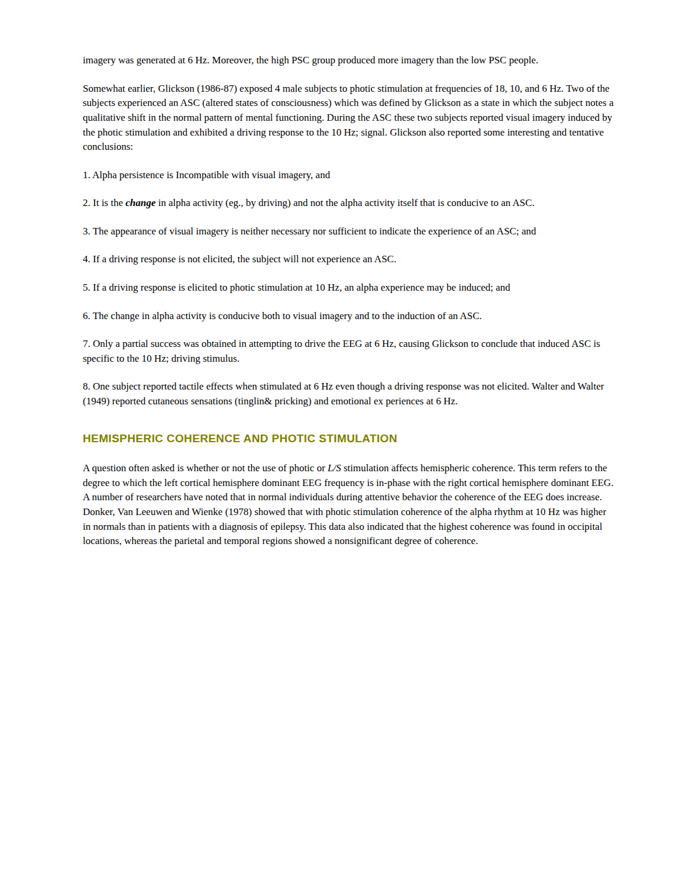imagery was generated at 6 Hz. Moreover, the high PSC group produced more imagery than the low PSC people.
Somewhat earlier, Glickson (1986-87) exposed 4 male subjects to photic stimulation at frequencies of 18, 10, and 6 Hz. Two of the subjects experienced an ASC (altered states of consciousness) which was defined by Glickson as a state in which the subject notes a qualitative shift in the normal pattern of mental functioning. During the ASC these two subjects reported visual imagery induced by the photic stimulation and exhibited a driving response to the 10 Hz; signal. Glickson also reported some interesting and tentative conclusions:
1. Alpha persistence is Incompatible with visual imagery, and
2. It is the change in alpha activity (eg., by driving) and not the alpha activity itself that is conducive to an ASC.
3. The appearance of visual imagery is neither necessary nor sufficient to indicate the experience of an ASC; and
4. If a driving response is not elicited, the subject will not experience an ASC.
5. If a driving response is elicited to photic stimulation at 10 Hz, an alpha experience may be induced; and
6. The change in alpha activity is conducive both to visual imagery and to the induction of an ASC.
7. Only a partial success was obtained in attempting to drive the EEG at 6 Hz, causing Glickson to conclude that induced ASC is specific to the 10 Hz; driving stimulus.
8. One subject reported tactile effects when stimulated at 6 Hz even though a driving response was not elicited. Walter and Walter (1949) reported cutaneous sensations (tinglin& pricking) and emotional ex periences at 6 Hz.
HEMISPHERIC COHERENCE AND PHOTIC STIMULATION
A question often asked is whether or not the use of photic or L/S stimulation affects hemispheric coherence. This term refers to the degree to which the left cortical hemisphere dominant EEG frequency is in-phase with the right cortical hemisphere dominant EEG. A number of researchers have noted that in normal individuals during attentive behavior the coherence of the EEG does increase. Donker, Van Leeuwen and Wienke (1978) showed that with photic stimulation coherence of the alpha rhythm at 10 Hz was higher in normals than in patients with a diagnosis of epilepsy. This data also indicated that the highest coherence was found in occipital locations, whereas the parietal and temporal regions showed a nonsignificant degree of coherence.